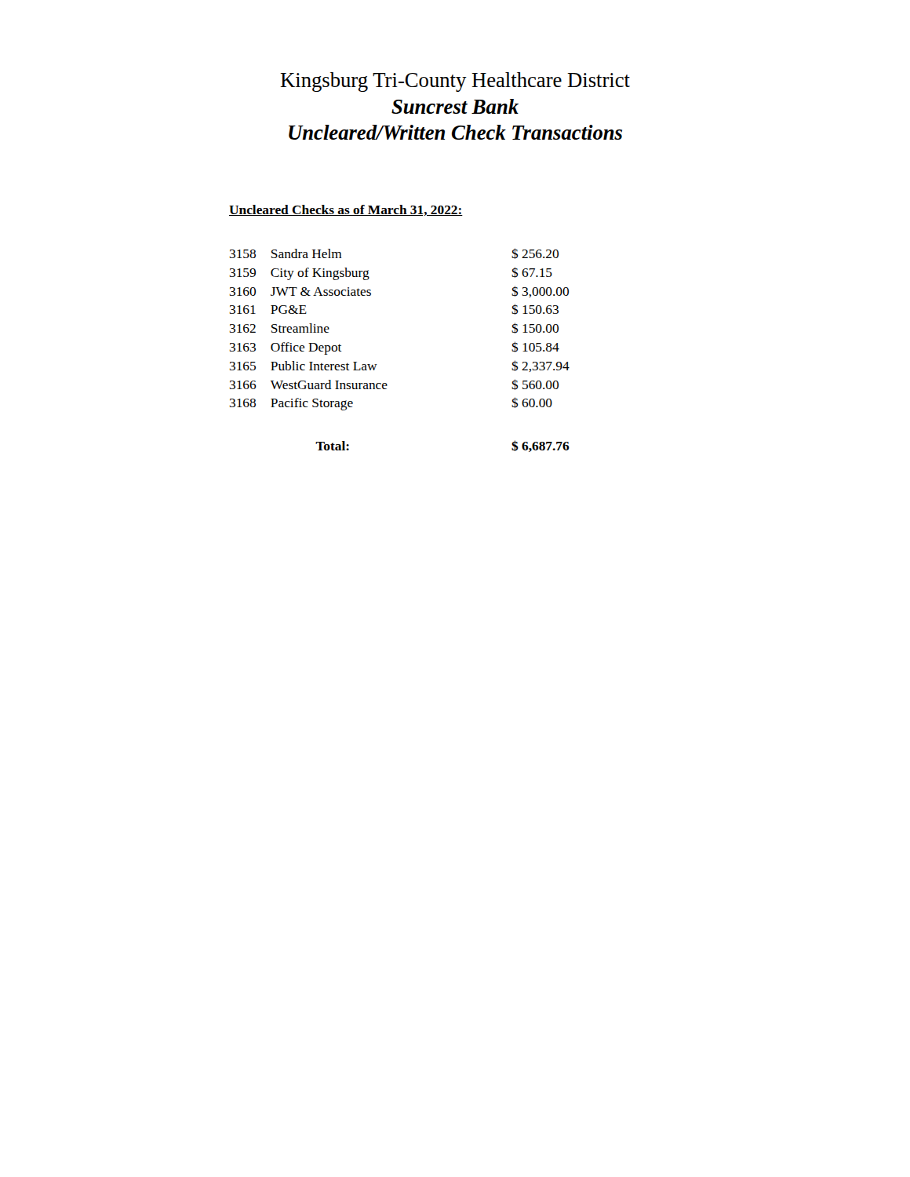Kingsburg Tri-County Healthcare District
Suncrest Bank
Uncleared/Written Check Transactions
Uncleared Checks as of March 31, 2022:
| 3158 | Sandra Helm | $ 256.20 |
| 3159 | City of Kingsburg | $ 67.15 |
| 3160 | JWT & Associates | $ 3,000.00 |
| 3161 | PG&E | $ 150.63 |
| 3162 | Streamline | $ 150.00 |
| 3163 | Office Depot | $ 105.84 |
| 3165 | Public Interest Law | $ 2,337.94 |
| 3166 | WestGuard Insurance | $ 560.00 |
| 3168 | Pacific Storage | $ 60.00 |
| | Total: | $ 6,687.76 |